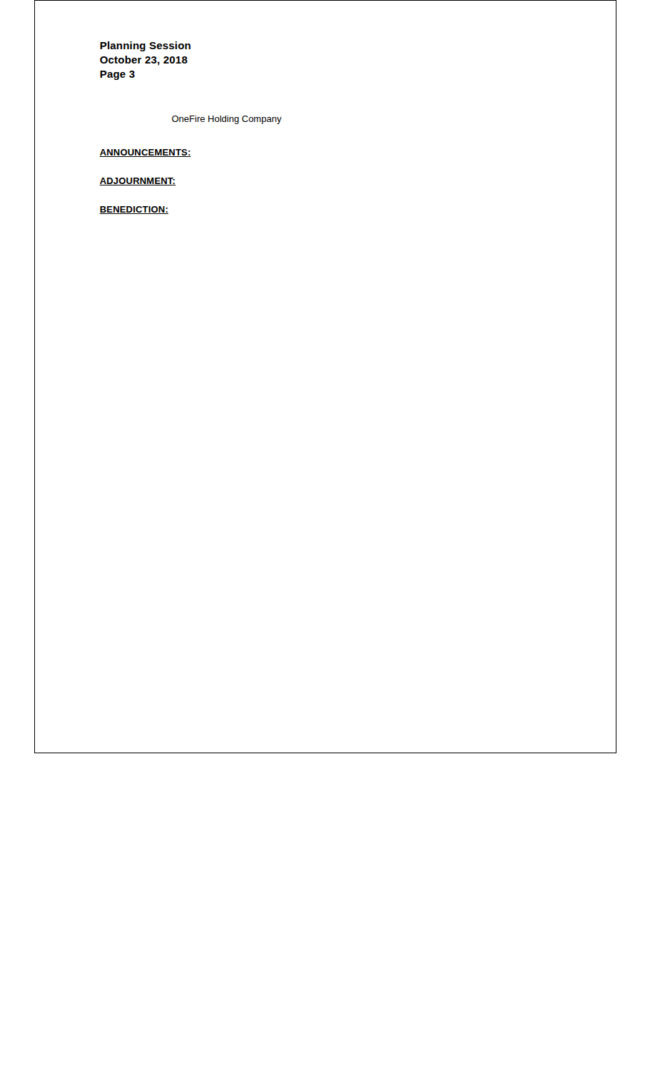Planning Session October 23, 2018 Page 3
OneFire Holding Company
ANNOUNCEMENTS:
ADJOURNMENT:
BENEDICTION: